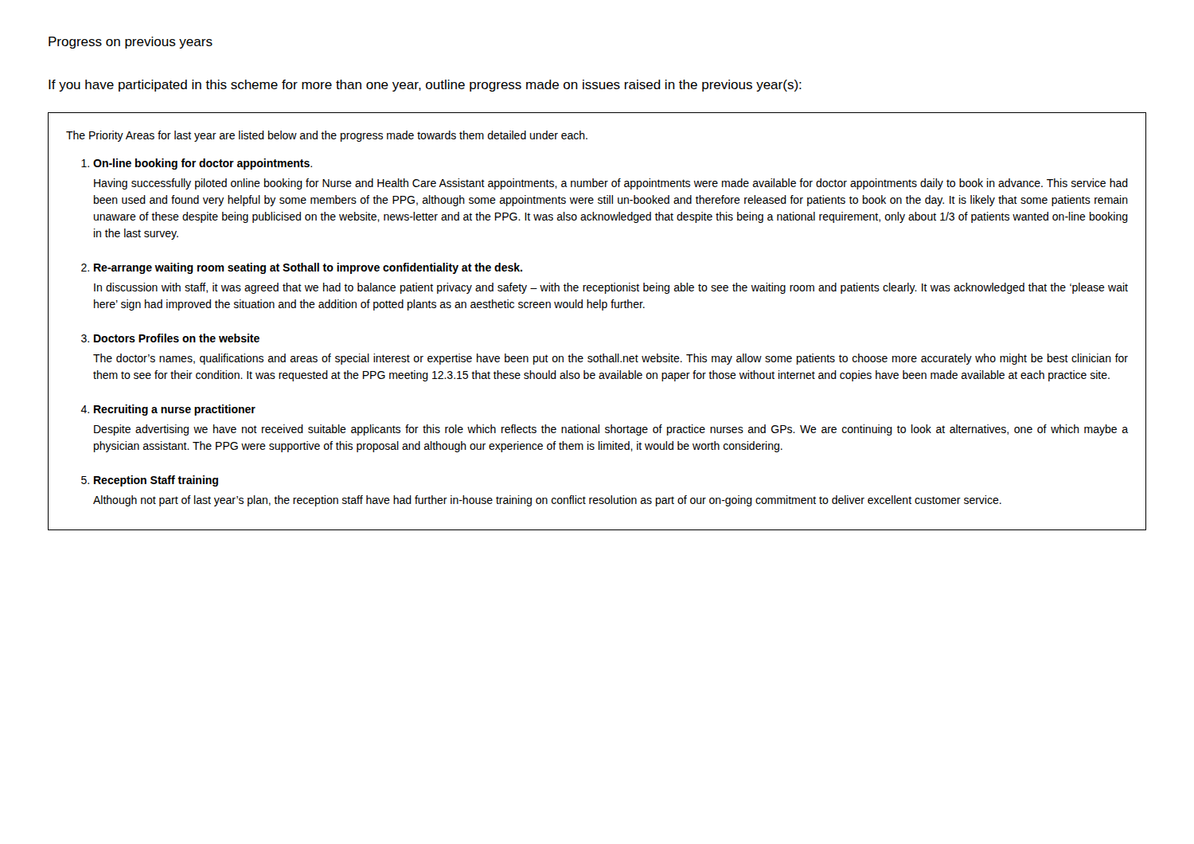Progress on previous years
If you have participated in this scheme for more than one year, outline progress made on issues raised in the previous year(s):
The Priority Areas for last year are listed below and the progress made towards them detailed under each.
On-line booking for doctor appointments.
Having successfully piloted online booking for Nurse and Health Care Assistant appointments, a number of appointments were made available for doctor appointments daily to book in advance. This service had been used and found very helpful by some members of the PPG, although some appointments were still un-booked and therefore released for patients to book on the day. It is likely that some patients remain unaware of these despite being publicised on the website, news-letter and at the PPG. It was also acknowledged that despite this being a national requirement, only about 1/3 of patients wanted on-line booking in the last survey.
Re-arrange waiting room seating at Sothall to improve confidentiality at the desk.
In discussion with staff, it was agreed that we had to balance patient privacy and safety – with the receptionist being able to see the waiting room and patients clearly. It was acknowledged that the ‘please wait here’ sign had improved the situation and the addition of potted plants as an aesthetic screen would help further.
Doctors Profiles on the website
The doctor’s names, qualifications and areas of special interest or expertise have been put on the sothall.net website. This may allow some patients to choose more accurately who might be best clinician for them to see for their condition. It was requested at the PPG meeting 12.3.15 that these should also be available on paper for those without internet and copies have been made available at each practice site.
Recruiting a nurse practitioner
Despite advertising we have not received suitable applicants for this role which reflects the national shortage of practice nurses and GPs. We are continuing to look at alternatives, one of which maybe a physician assistant. The PPG were supportive of this proposal and although our experience of them is limited, it would be worth considering.
Reception Staff training
Although not part of last year’s plan, the reception staff have had further in-house training on conflict resolution as part of our on-going commitment to deliver excellent customer service.